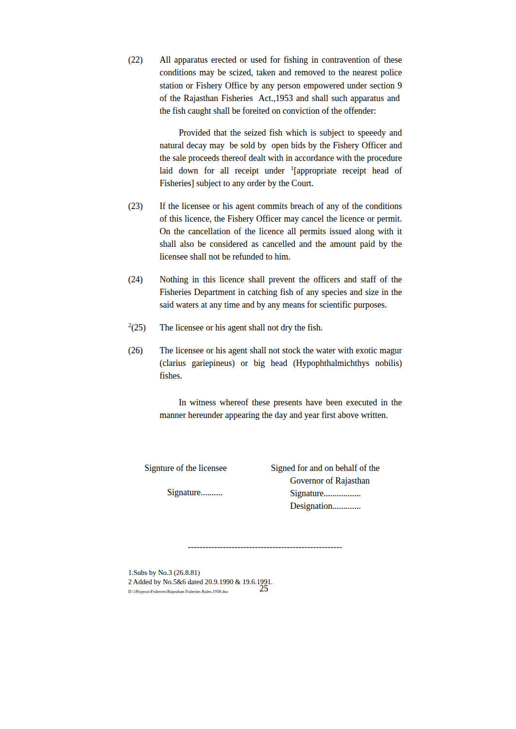(22)
All apparatus erected or used for fishing in contravention of these conditions may be scized, taken and removed to the nearest police station or Fishery Office by any person empowered under section 9 of the Rajasthan Fisheries Act.,1953 and shall such apparatus and the fish caught shall be foreited on conviction of the offender:
Provided that the seized fish which is subject to speeedy and natural decay may be sold by open bids by the Fishery Officer and the sale proceeds thereof dealt with in accordance with the procedure laid down for all receipt under 1[appropriate receipt head of Fisheries] subject to any order by the Court.
(23)
If the licensee or his agent commits breach of any of the conditions of this licence, the Fishery Officer may cancel the licence or permit. On the cancellation of the licence all permits issued along with it shall also be considered as cancelled and the amount paid by the licensee shall not be refunded to him.
(24)
Nothing in this licence shall prevent the officers and staff of the Fisheries Department in catching fish of any species and size in the said waters at any time and by any means for scientific purposes.
2(25)
The licensee or his agent shall not dry the fish.
(26)
The licensee or his agent shall not stock the water with exotic magur (clarius gariepineus) or big head (Hypophthalmichthys nobilis) fishes.
In witness whereof these presents have been executed in the manner hereunder appearing the day and year first above written.
Signture of the licensee
Signature..........
Signed for and on behalf of the
Governor of Rajasthan
Signature.................
Designation.............
-----------------------------------------------------
1.Subs by No.3 (26.8.81)
2 Added by No.5&6 dated 20.9.1990 & 19.6.1991.
D:\1Projects\Fisheries\Rajasthan Fisheries Rules,1958.doc
25